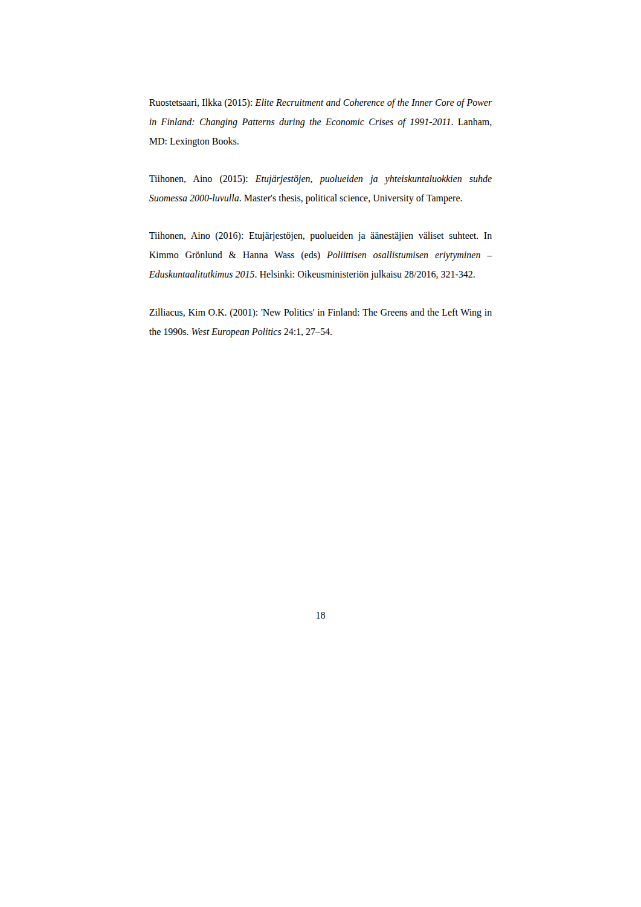Ruostetsaari, Ilkka (2015): Elite Recruitment and Coherence of the Inner Core of Power in Finland: Changing Patterns during the Economic Crises of 1991-2011. Lanham, MD: Lexington Books.
Tiihonen, Aino (2015): Etujärjestöjen, puolueiden ja yhteiskuntaluokkien suhde Suomessa 2000-luvulla. Master's thesis, political science, University of Tampere.
Tiihonen, Aino (2016): Etujärjestöjen, puolueiden ja äänestäjien väliset suhteet. In Kimmo Grönlund & Hanna Wass (eds) Poliittisen osallistumisen eriytyminen – Eduskuntaalitutkimus 2015. Helsinki: Oikeusministeriön julkaisu 28/2016, 321-342.
Zilliacus, Kim O.K. (2001): 'New Politics' in Finland: The Greens and the Left Wing in the 1990s. West European Politics 24:1, 27–54.
18